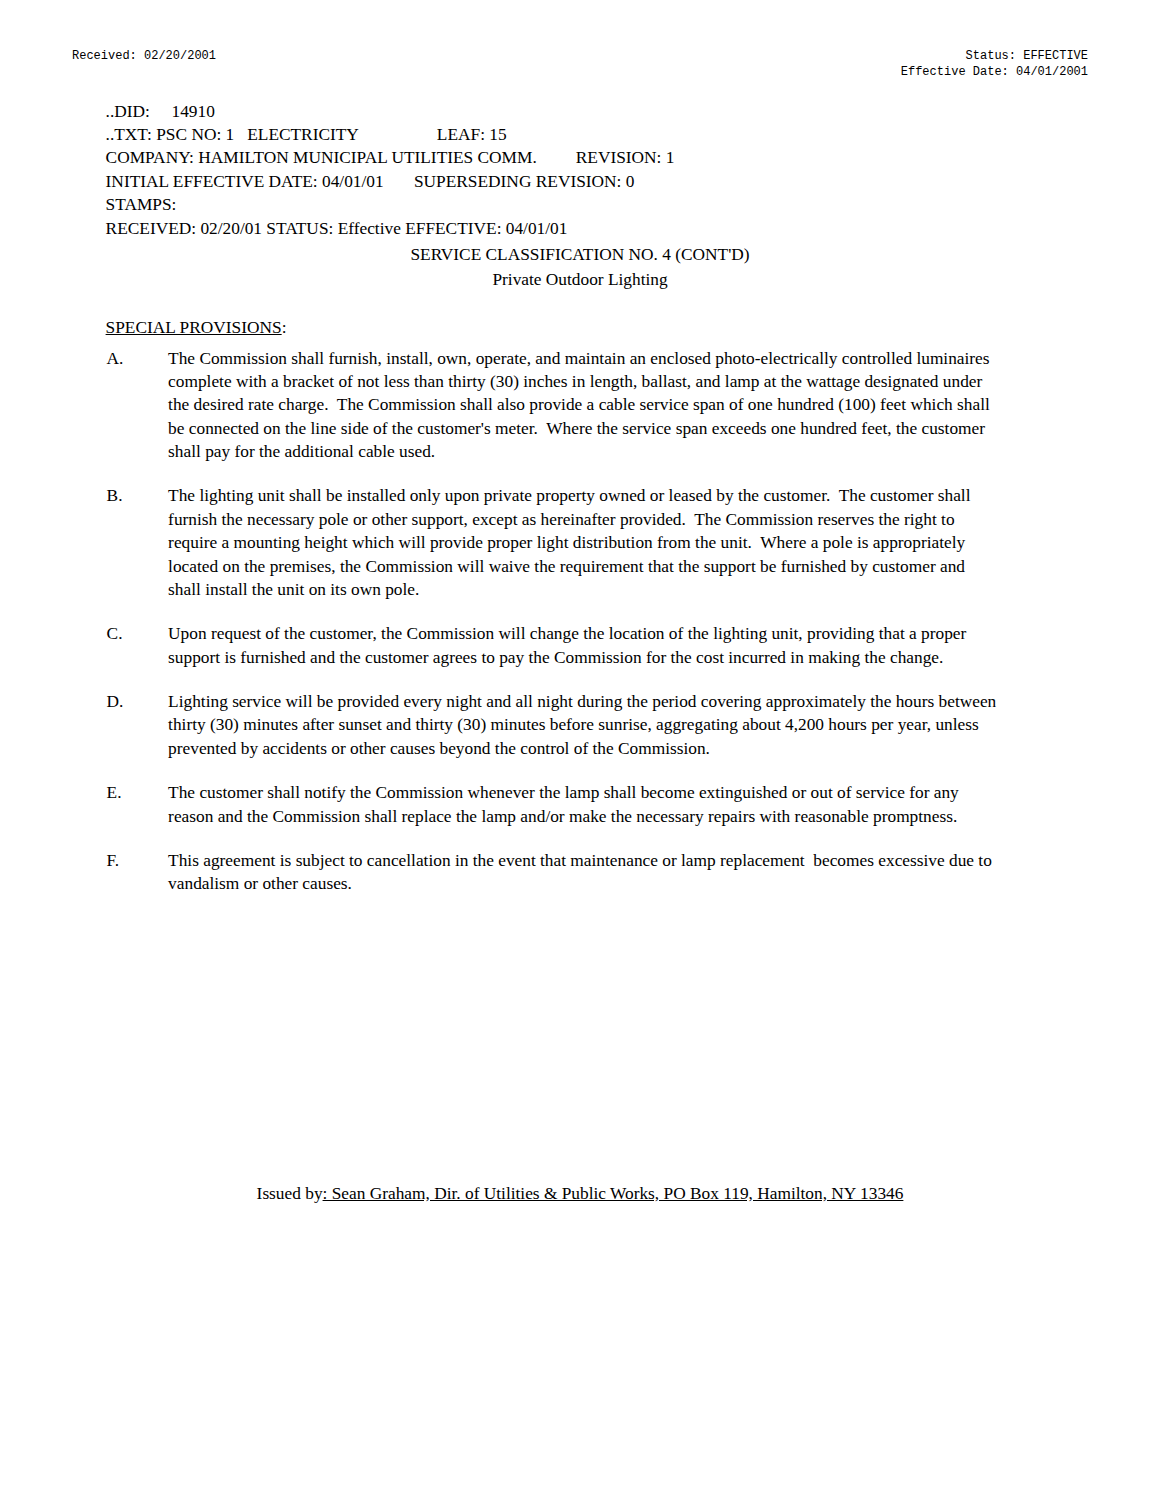Received: 02/20/2001
Status: EFFECTIVE
Effective Date: 04/01/2001
..DID: 14910
..TXT: PSC NO: 1 ELECTRICITY LEAF: 15
COMPANY: HAMILTON MUNICIPAL UTILITIES COMM. REVISION: 1
INITIAL EFFECTIVE DATE: 04/01/01 SUPERSEDING REVISION: 0
STAMPS:
RECEIVED: 02/20/01 STATUS: Effective EFFECTIVE: 04/01/01
SERVICE CLASSIFICATION NO. 4 (CONT'D)
Private Outdoor Lighting
SPECIAL PROVISIONS:
| A. | The Commission shall furnish, install, own, operate, and maintain an enclosed photo-electrically controlled luminaires complete with a bracket of not less than thirty (30) inches in length, ballast, and lamp at the wattage designated under the desired rate charge. The Commission shall also provide a cable service span of one hundred (100) feet which shall be connected on the line side of the customer's meter. Where the service span exceeds one hundred feet, the customer shall pay for the additional cable used. |
| B. | The lighting unit shall be installed only upon private property owned or leased by the customer. The customer shall furnish the necessary pole or other support, except as hereinafter provided. The Commission reserves the right to require a mounting height which will provide proper light distribution from the unit. Where a pole is appropriately located on the premises, the Commission will waive the requirement that the support be furnished by customer and shall install the unit on its own pole. |
| C. | Upon request of the customer, the Commission will change the location of the lighting unit, providing that a proper support is furnished and the customer agrees to pay the Commission for the cost incurred in making the change. |
| D. | Lighting service will be provided every night and all night during the period covering approximately the hours between thirty (30) minutes after sunset and thirty (30) minutes before sunrise, aggregating about 4,200 hours per year, unless prevented by accidents or other causes beyond the control of the Commission. |
| E. | The customer shall notify the Commission whenever the lamp shall become extinguished or out of service for any reason and the Commission shall replace the lamp and/or make the necessary repairs with reasonable promptness. |
| F. | This agreement is subject to cancellation in the event that maintenance or lamp replacement becomes excessive due to vandalism or other causes. |
Issued by: Sean Graham, Dir. of Utilities & Public Works, PO Box 119, Hamilton, NY 13346